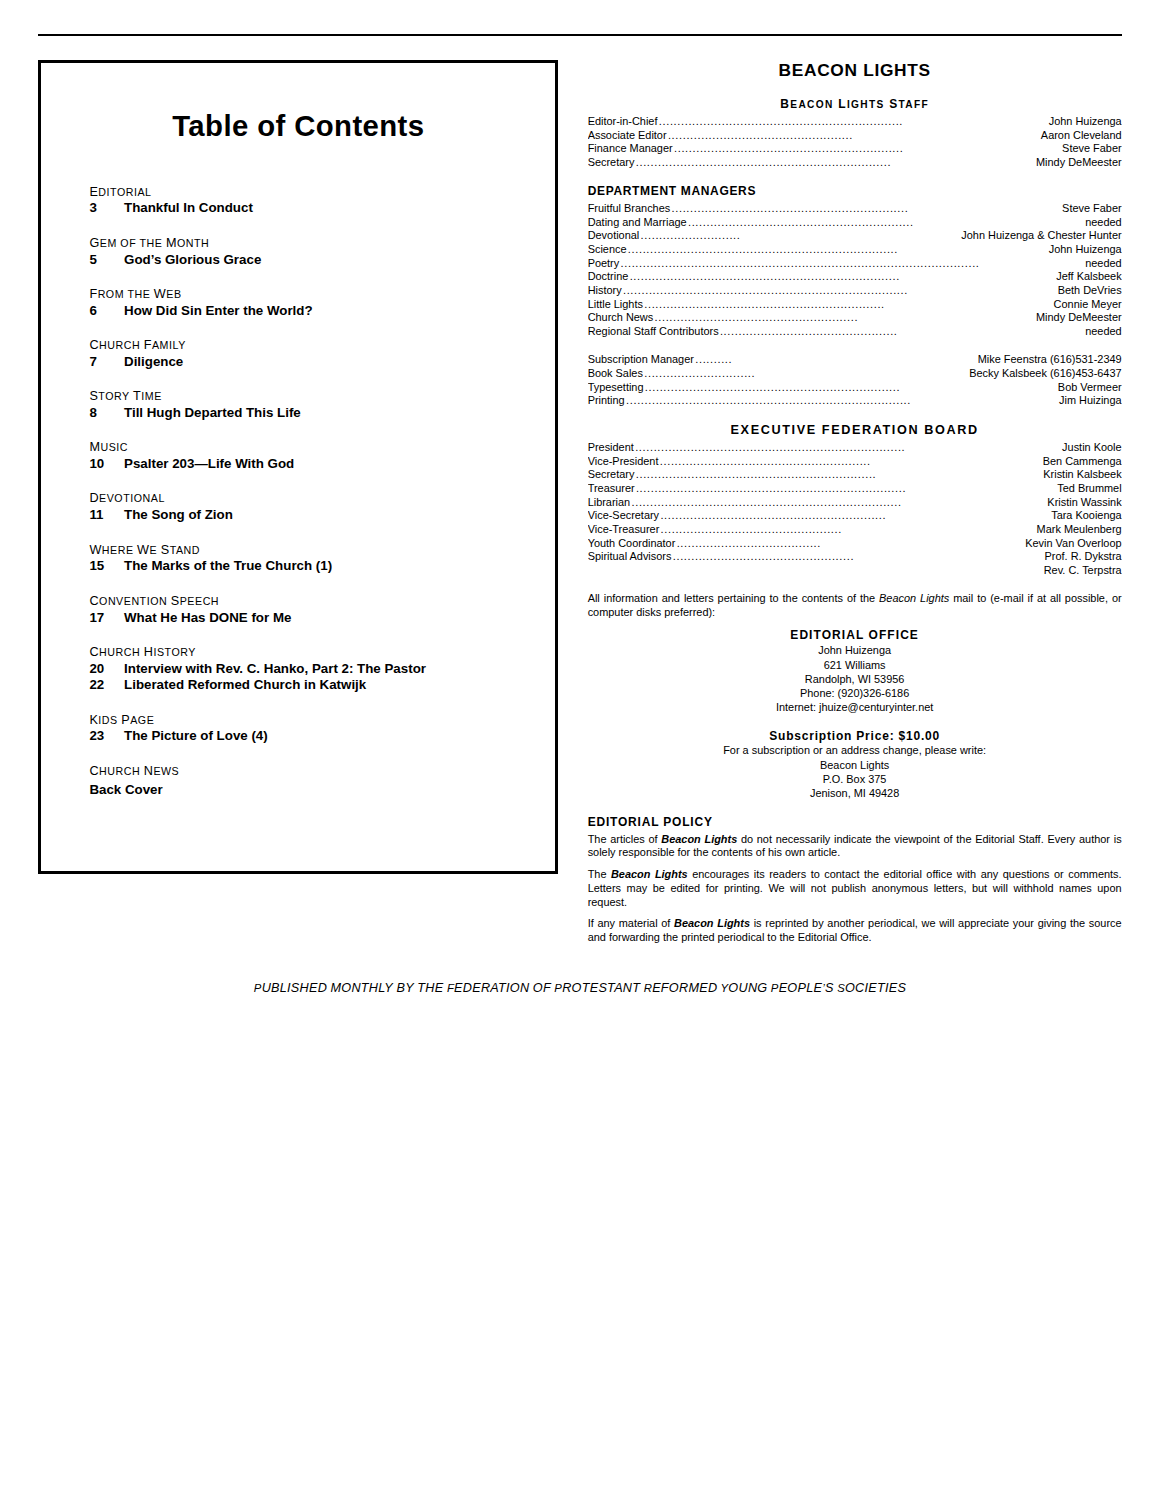Table of Contents
EDITORIAL
3 Thankful In Conduct
GEM OF THE MONTH
5 God’s Glorious Grace
FROM THE WEB
6 How Did Sin Enter the World?
CHURCH FAMILY
7 Diligence
STORY TIME
8 Till Hugh Departed This Life
MUSIC
10 Psalter 203—Life With God
DEVOTIONAL
11 The Song of Zion
WHERE WE STAND
15 The Marks of the True Church (1)
CONVENTION SPEECH
17 What He Has DONE for Me
CHURCH HISTORY
20 Interview with Rev. C. Hanko, Part 2: The Pastor
22 Liberated Reformed Church in Katwijk
KIDS PAGE
23 The Picture of Love (4)
CHURCH NEWS
Back Cover
BEACON LIGHTS
BEACON LIGHTS STAFF
Editor-in-Chief.................................................................. John Huizenga
Associate Editor.................................................. Aaron Cleveland
Finance Manager.............................................................. Steve Faber
Secretary..................................................................... Mindy DeMeester
DEPARTMENT MANAGERS
Fruitful Branches................................................................ Steve Faber
Dating and Marriage............................................................. needed
Devotional........................... John Huizenga & Chester Hunter
Science......................................................................... John Huizenga
Poetry................................................................................................. needed
Doctrine......................................................................... Jeff Kalsbeek
History............................................................................. Beth DeVries
Little Lights................................................................. Connie Meyer
Church News....................................................... Mindy DeMeester
Regional Staff Contributors................................................ needed
Subscription Manager.......... Mike Feenstra (616)531-2349
Book Sales.............................. Becky Kalsbeek (616)453-6437
Typesetting..................................................................... Bob Vermeer
Printing............................................................................. Jim Huizinga
EXECUTIVE FEDERATION BOARD
President......................................................................... Justin Koole
Vice-President......................................................... Ben Cammenga
Secretary................................................................. Kristin Kalsbeek
Treasurer......................................................................... Ted Brummel
Librarian......................................................................... Kristin Wassink
Vice-Secretary............................................................. Tara Kooienga
Vice-Treasurer................................................. Mark Meulenberg
Youth Coordinator....................................... Kevin Van Overloop
Spiritual Advisors................................................. Prof. R. Dykstra
Rev. C. Terpstra
All information and letters pertaining to the contents of the Beacon Lights mail to (e-mail if at all possible, or computer disks preferred):
EDITORIAL OFFICE
John Huizenga
621 Williams
Randolph, WI 53956
Phone: (920)326-6186
Internet: jhuize@centuryinter.net
Subscription Price: $10.00
For a subscription or an address change, please write:
Beacon Lights
P.O. Box 375
Jenison, MI 49428
EDITORIAL POLICY
The articles of Beacon Lights do not necessarily indicate the viewpoint of the Editorial Staff. Every author is solely responsible for the contents of his own article.
The Beacon Lights encourages its readers to contact the editorial office with any questions or comments. Letters may be edited for printing. We will not publish anonymous letters, but will withhold names upon request.
If any material of Beacon Lights is reprinted by another periodical, we will appreciate your giving the source and forwarding the printed periodical to the Editorial Office.
PUBLISHED MONTHLY BY THE FEDERATION OF PROTESTANT REFORMED YOUNG PEOPLE’S SOCIETIES